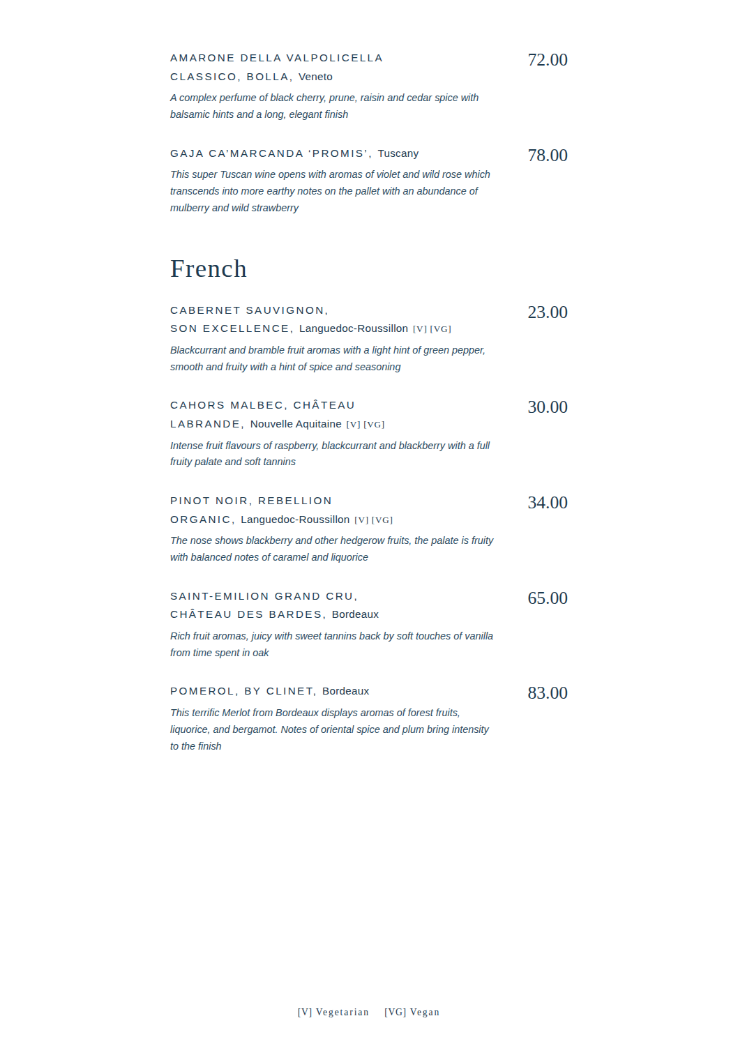Amarone della Valpolicella
Classico, Bolla, Veneto
A complex perfume of black cherry, prune, raisin and cedar spice with balsamic hints and a long, elegant finish
72.00
Gaja Ca’Marcanda ‘Promis’, Tuscany
This super Tuscan wine opens with aromas of violet and wild rose which transcends into more earthy notes on the pallet with an abundance of mulberry and wild strawberry
78.00
French
Cabernet Sauvignon,
Son Excellence, Languedoc-Roussillon [V] [VG]
Blackcurrant and bramble fruit aromas with a light hint of green pepper, smooth and fruity with a hint of spice and seasoning
23.00
Cahors Malbec, Château
Labrande, Nouvelle Aquitaine [V] [VG]
Intense fruit flavours of raspberry, blackcurrant and blackberry with a full fruity palate and soft tannins
30.00
Pinot Noir, Rebellion
Organic, Languedoc-Roussillon [V] [VG]
The nose shows blackberry and other hedgerow fruits, the palate is fruity with balanced notes of caramel and liquorice
34.00
Saint-Emilion Grand Cru,
Château des Bardes, Bordeaux
Rich fruit aromas, juicy with sweet tannins back by soft touches of vanilla from time spent in oak
65.00
Pomerol, by Clinet, Bordeaux
This terrific Merlot from Bordeaux displays aromas of forest fruits, liquorice, and bergamot. Notes of oriental spice and plum bring intensity to the finish
83.00
[V] Vegetarian [VG] Vegan